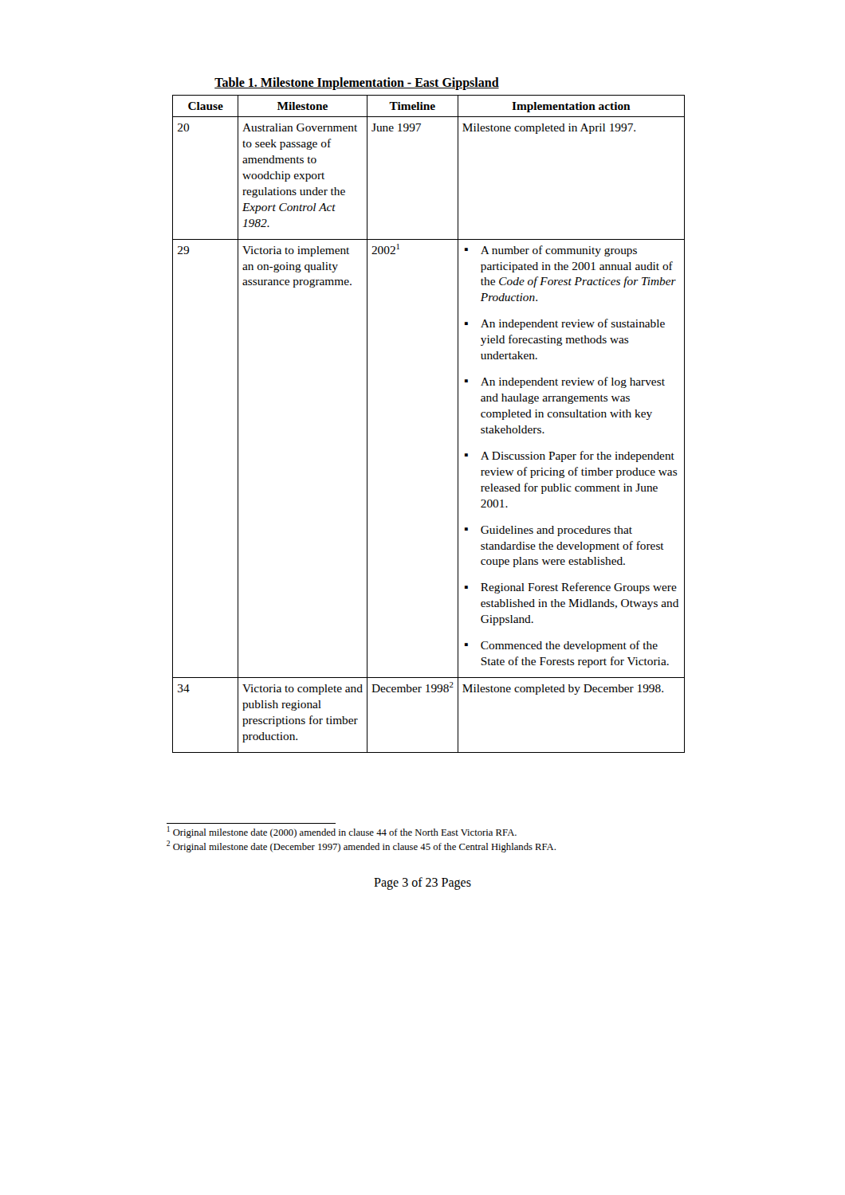Table 1. Milestone Implementation - East Gippsland
| Clause | Milestone | Timeline | Implementation action |
| --- | --- | --- | --- |
| 20 | Australian Government to seek passage of amendments to woodchip export regulations under the Export Control Act 1982 . | June 1997 | Milestone completed in April 1997. |
| 29 | Victoria to implement an on-going quality assurance programme. | 2002 1 | A number of community groups participated in the 2001 annual audit of the Code of Forest Practices for Timber Production . An independent review of sustainable yield forecasting methods was undertaken. An independent review of log harvest and haulage arrangements was completed in consultation with key stakeholders. A Discussion Paper for the independent review of pricing of timber produce was released for public comment in June 2001. Guidelines and procedures that standardise the development of forest coupe plans were established. Regional Forest Reference Groups were established in the Midlands, Otways and Gippsland. Commenced the development of the State of the Forests report for Victoria. |
| 34 | Victoria to complete and publish regional prescriptions for timber production. | December 1998 2 | Milestone completed by December 1998. |
1 Original milestone date (2000) amended in clause 44 of the North East Victoria RFA.
2 Original milestone date (December 1997) amended in clause 45 of the Central Highlands RFA.
Page 3 of 23 Pages